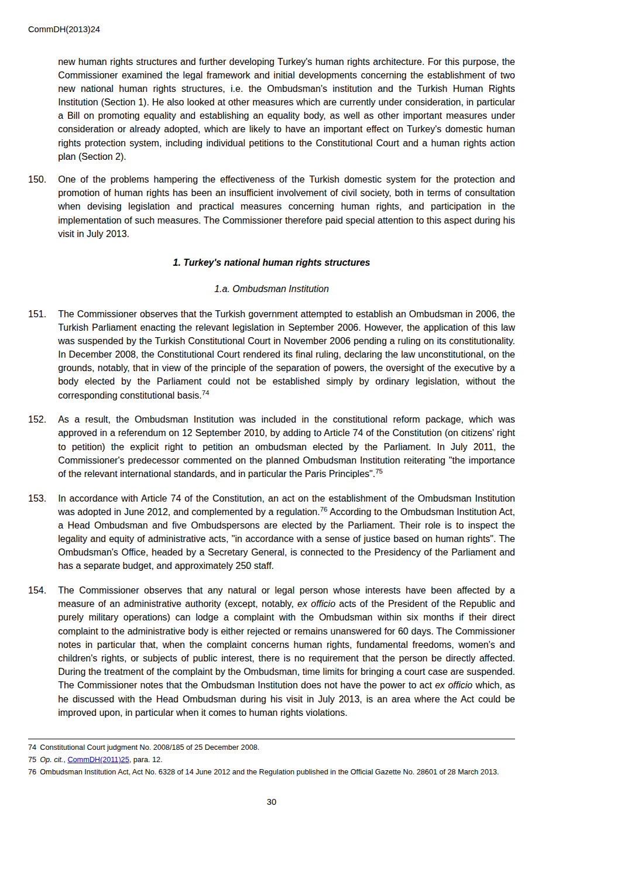CommDH(2013)24
new human rights structures and further developing Turkey's human rights architecture. For this purpose, the Commissioner examined the legal framework and initial developments concerning the establishment of two new national human rights structures, i.e. the Ombudsman's institution and the Turkish Human Rights Institution (Section 1). He also looked at other measures which are currently under consideration, in particular a Bill on promoting equality and establishing an equality body, as well as other important measures under consideration or already adopted, which are likely to have an important effect on Turkey's domestic human rights protection system, including individual petitions to the Constitutional Court and a human rights action plan (Section 2).
150. One of the problems hampering the effectiveness of the Turkish domestic system for the protection and promotion of human rights has been an insufficient involvement of civil society, both in terms of consultation when devising legislation and practical measures concerning human rights, and participation in the implementation of such measures. The Commissioner therefore paid special attention to this aspect during his visit in July 2013.
1. Turkey's national human rights structures
1.a. Ombudsman Institution
151. The Commissioner observes that the Turkish government attempted to establish an Ombudsman in 2006, the Turkish Parliament enacting the relevant legislation in September 2006. However, the application of this law was suspended by the Turkish Constitutional Court in November 2006 pending a ruling on its constitutionality. In December 2008, the Constitutional Court rendered its final ruling, declaring the law unconstitutional, on the grounds, notably, that in view of the principle of the separation of powers, the oversight of the executive by a body elected by the Parliament could not be established simply by ordinary legislation, without the corresponding constitutional basis.74
152. As a result, the Ombudsman Institution was included in the constitutional reform package, which was approved in a referendum on 12 September 2010, by adding to Article 74 of the Constitution (on citizens' right to petition) the explicit right to petition an ombudsman elected by the Parliament. In July 2011, the Commissioner's predecessor commented on the planned Ombudsman Institution reiterating "the importance of the relevant international standards, and in particular the Paris Principles".75
153. In accordance with Article 74 of the Constitution, an act on the establishment of the Ombudsman Institution was adopted in June 2012, and complemented by a regulation.76 According to the Ombudsman Institution Act, a Head Ombudsman and five Ombudspersons are elected by the Parliament. Their role is to inspect the legality and equity of administrative acts, "in accordance with a sense of justice based on human rights". The Ombudsman's Office, headed by a Secretary General, is connected to the Presidency of the Parliament and has a separate budget, and approximately 250 staff.
154. The Commissioner observes that any natural or legal person whose interests have been affected by a measure of an administrative authority (except, notably, ex officio acts of the President of the Republic and purely military operations) can lodge a complaint with the Ombudsman within six months if their direct complaint to the administrative body is either rejected or remains unanswered for 60 days. The Commissioner notes in particular that, when the complaint concerns human rights, fundamental freedoms, women's and children's rights, or subjects of public interest, there is no requirement that the person be directly affected. During the treatment of the complaint by the Ombudsman, time limits for bringing a court case are suspended. The Commissioner notes that the Ombudsman Institution does not have the power to act ex officio which, as he discussed with the Head Ombudsman during his visit in July 2013, is an area where the Act could be improved upon, in particular when it comes to human rights violations.
74 Constitutional Court judgment No. 2008/185 of 25 December 2008.
75 Op. cit., CommDH(2011)25, para. 12.
76 Ombudsman Institution Act, Act No. 6328 of 14 June 2012 and the Regulation published in the Official Gazette No. 28601 of 28 March 2013.
30